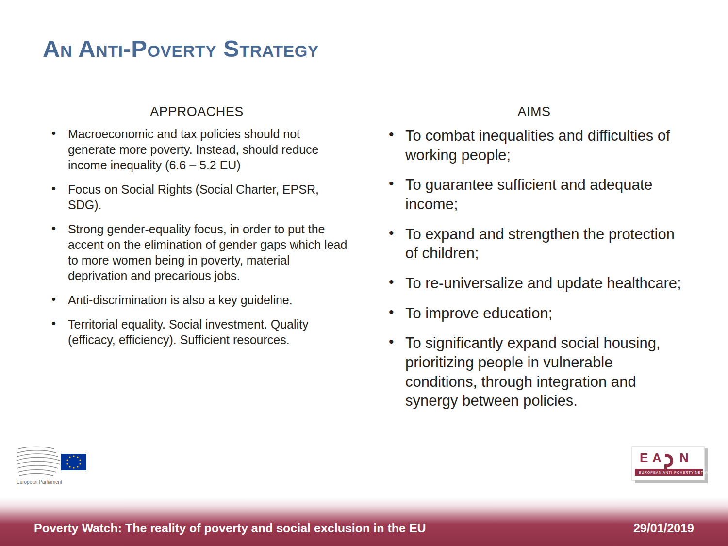An Anti-Poverty Strategy
APPROACHES
Macroeconomic and tax policies should not generate more poverty. Instead, should reduce income inequality (6.6 – 5.2 EU)
Focus on Social Rights (Social Charter, EPSR, SDG).
Strong gender-equality focus, in order to put the accent on the elimination of gender gaps which lead to more women being in poverty, material deprivation and precarious jobs.
Anti-discrimination is also a key guideline.
Territorial equality. Social investment. Quality (efficacy, efficiency). Sufficient resources.
AIMS
To combat inequalities and difficulties of working people;
To guarantee sufficient and adequate income;
To expand and strengthen the protection of children;
To re-universalize and update healthcare;
To improve education;
To significantly expand social housing, prioritizing people in vulnerable conditions, through integration and synergy between policies.
European Parliament
E A N EUROPEAN ANTI-POVERTY NETWORK
Poverty Watch: The reality of poverty and social exclusion in the EU 29/01/2019